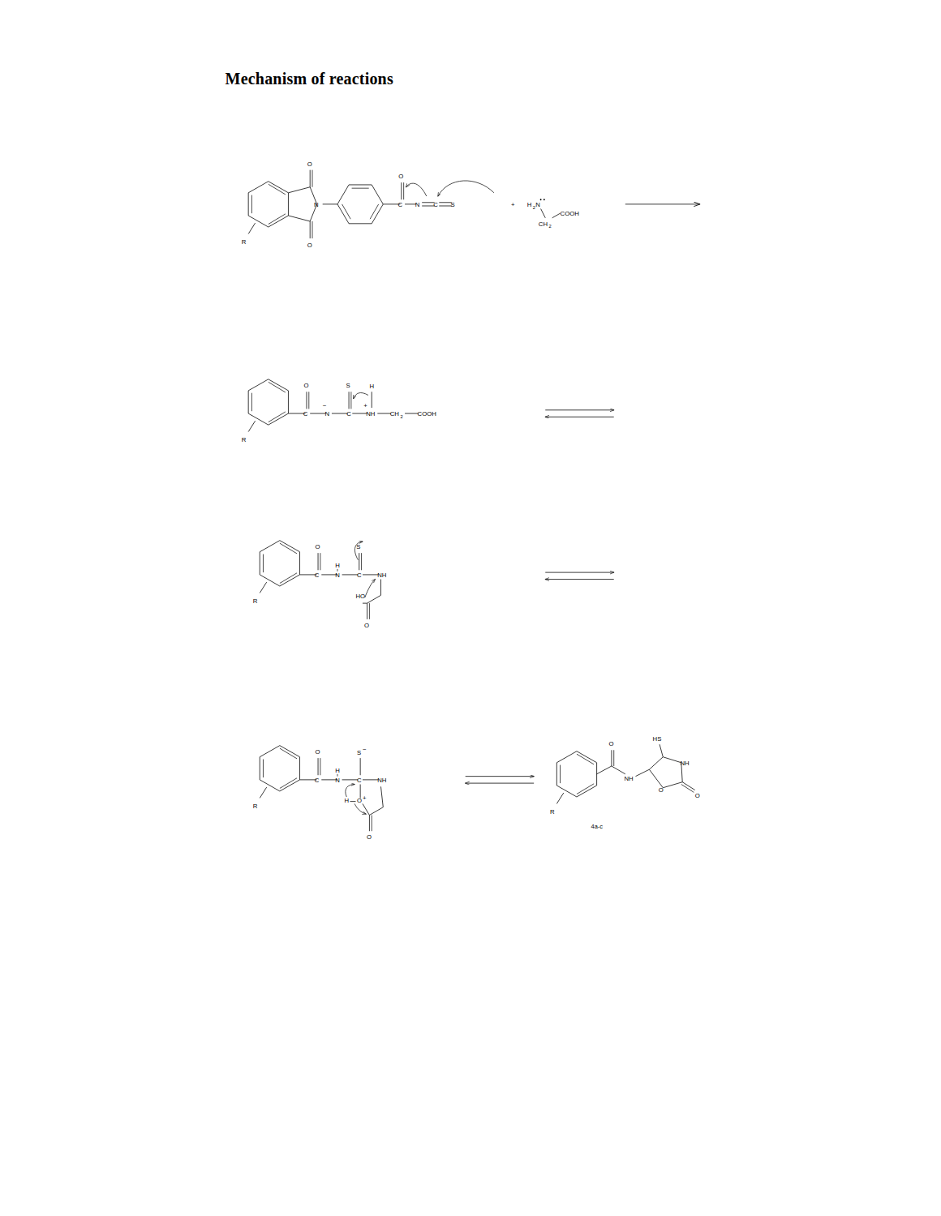Mechanism of reactions
O O N R C O N C S + H2N CH2 COOH
R C O N − C S NH + H CH2 COOH
R C O N H C S NH HO O
R C O N H C S − NH O + H O R O NH O NH O HS 4a-c